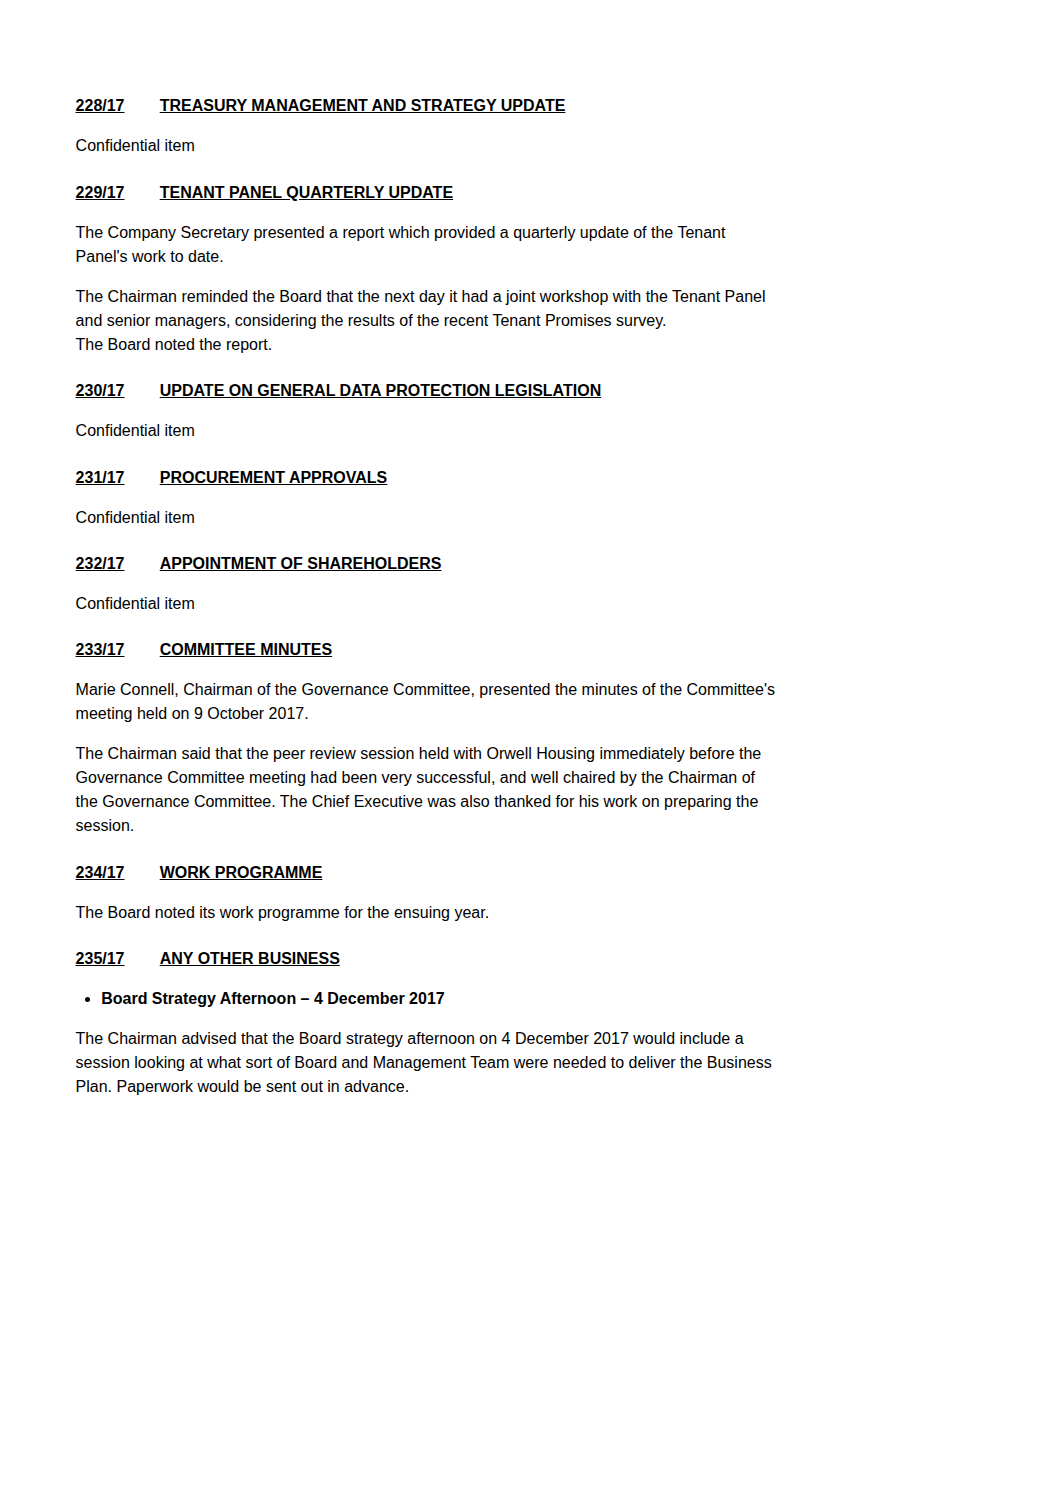228/17 Treasury Management and Strategy Update
Confidential item
229/17 Tenant Panel Quarterly Update
The Company Secretary presented a report which provided a quarterly update of the Tenant Panel's work to date.
The Chairman reminded the Board that the next day it had a joint workshop with the Tenant Panel and senior managers, considering the results of the recent Tenant Promises survey.
The Board noted the report.
230/17 Update on General Data Protection Legislation
Confidential item
231/17 Procurement Approvals
Confidential item
232/17 Appointment of Shareholders
Confidential item
233/17 Committee Minutes
Marie Connell, Chairman of the Governance Committee, presented the minutes of the Committee's meeting held on 9 October 2017.
The Chairman said that the peer review session held with Orwell Housing immediately before the Governance Committee meeting had been very successful, and well chaired by the Chairman of the Governance Committee. The Chief Executive was also thanked for his work on preparing the session.
234/17 Work Programme
The Board noted its work programme for the ensuing year.
235/17 Any Other Business
Board Strategy Afternoon – 4 December 2017
The Chairman advised that the Board strategy afternoon on 4 December 2017 would include a session looking at what sort of Board and Management Team were needed to deliver the Business Plan. Paperwork would be sent out in advance.